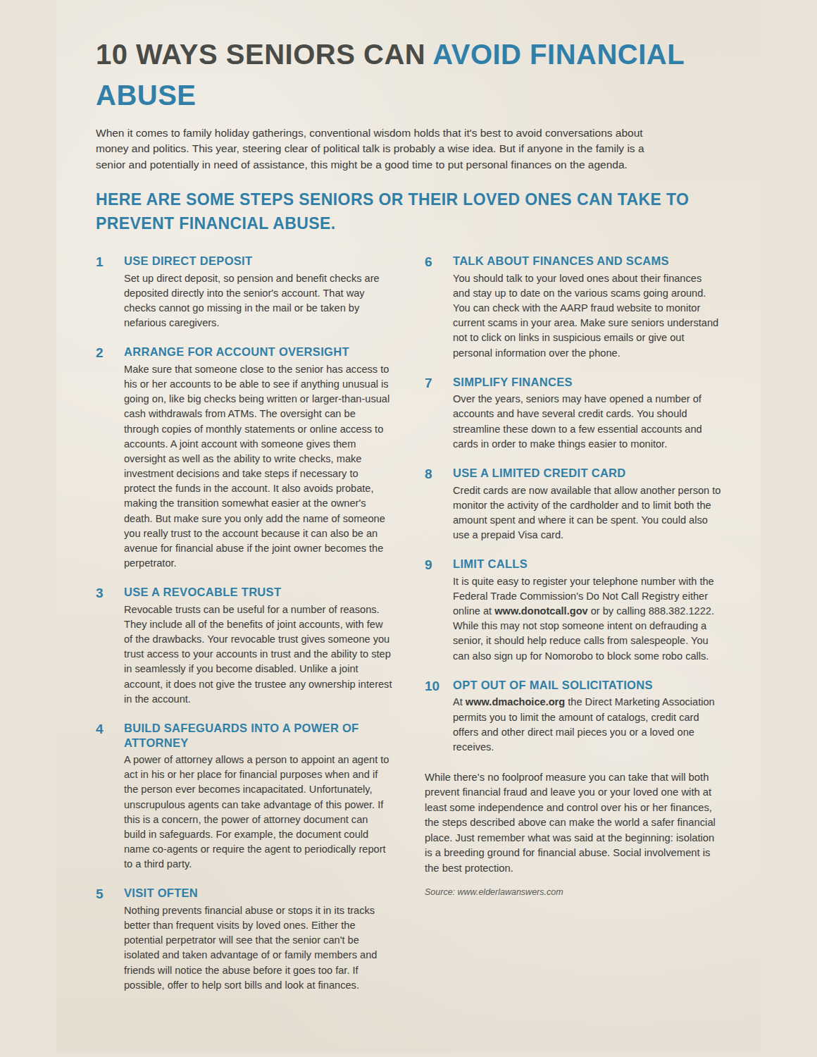10 Ways Seniors Can Avoid Financial Abuse
When it comes to family holiday gatherings, conventional wisdom holds that it's best to avoid conversations about money and politics. This year, steering clear of political talk is probably a wise idea. But if anyone in the family is a senior and potentially in need of assistance, this might be a good time to put personal finances on the agenda.
Here are some steps seniors or their loved ones can take to prevent financial abuse.
1
Use Direct Deposit
Set up direct deposit, so pension and benefit checks are deposited directly into the senior's account. That way checks cannot go missing in the mail or be taken by nefarious caregivers.
2
Arrange for Account Oversight
Make sure that someone close to the senior has access to his or her accounts to be able to see if anything unusual is going on, like big checks being written or larger-than-usual cash withdrawals from ATMs. The oversight can be through copies of monthly statements or online access to accounts. A joint account with someone gives them oversight as well as the ability to write checks, make investment decisions and take steps if necessary to protect the funds in the account. It also avoids probate, making the transition somewhat easier at the owner's death. But make sure you only add the name of someone you really trust to the account because it can also be an avenue for financial abuse if the joint owner becomes the perpetrator.
3
Use a Revocable Trust
Revocable trusts can be useful for a number of reasons. They include all of the benefits of joint accounts, with few of the drawbacks. Your revocable trust gives someone you trust access to your accounts in trust and the ability to step in seamlessly if you become disabled. Unlike a joint account, it does not give the trustee any ownership interest in the account.
4
Build Safeguards into a Power of Attorney
A power of attorney allows a person to appoint an agent to act in his or her place for financial purposes when and if the person ever becomes incapacitated. Unfortunately, unscrupulous agents can take advantage of this power. If this is a concern, the power of attorney document can build in safeguards. For example, the document could name co-agents or require the agent to periodically report to a third party.
5
Visit Often
Nothing prevents financial abuse or stops it in its tracks better than frequent visits by loved ones. Either the potential perpetrator will see that the senior can't be isolated and taken advantage of or family members and friends will notice the abuse before it goes too far. If possible, offer to help sort bills and look at finances.
6
Talk About Finances and Scams
You should talk to your loved ones about their finances and stay up to date on the various scams going around. You can check with the AARP fraud website to monitor current scams in your area. Make sure seniors understand not to click on links in suspicious emails or give out personal information over the phone.
7
Simplify Finances
Over the years, seniors may have opened a number of accounts and have several credit cards. You should streamline these down to a few essential accounts and cards in order to make things easier to monitor.
8
Use a Limited Credit Card
Credit cards are now available that allow another person to monitor the activity of the cardholder and to limit both the amount spent and where it can be spent. You could also use a prepaid Visa card.
9
Limit Calls
It is quite easy to register your telephone number with the Federal Trade Commission's Do Not Call Registry either online at www.donotcall.gov or by calling 888.382.1222. While this may not stop someone intent on defrauding a senior, it should help reduce calls from salespeople. You can also sign up for Nomorobo to block some robo calls.
10
Opt Out of Mail Solicitations
At www.dmachoice.org the Direct Marketing Association permits you to limit the amount of catalogs, credit card offers and other direct mail pieces you or a loved one receives.
While there's no foolproof measure you can take that will both prevent financial fraud and leave you or your loved one with at least some independence and control over his or her finances, the steps described above can make the world a safer financial place. Just remember what was said at the beginning: isolation is a breeding ground for financial abuse. Social involvement is the best protection.
Source: www.elderlawanswers.com